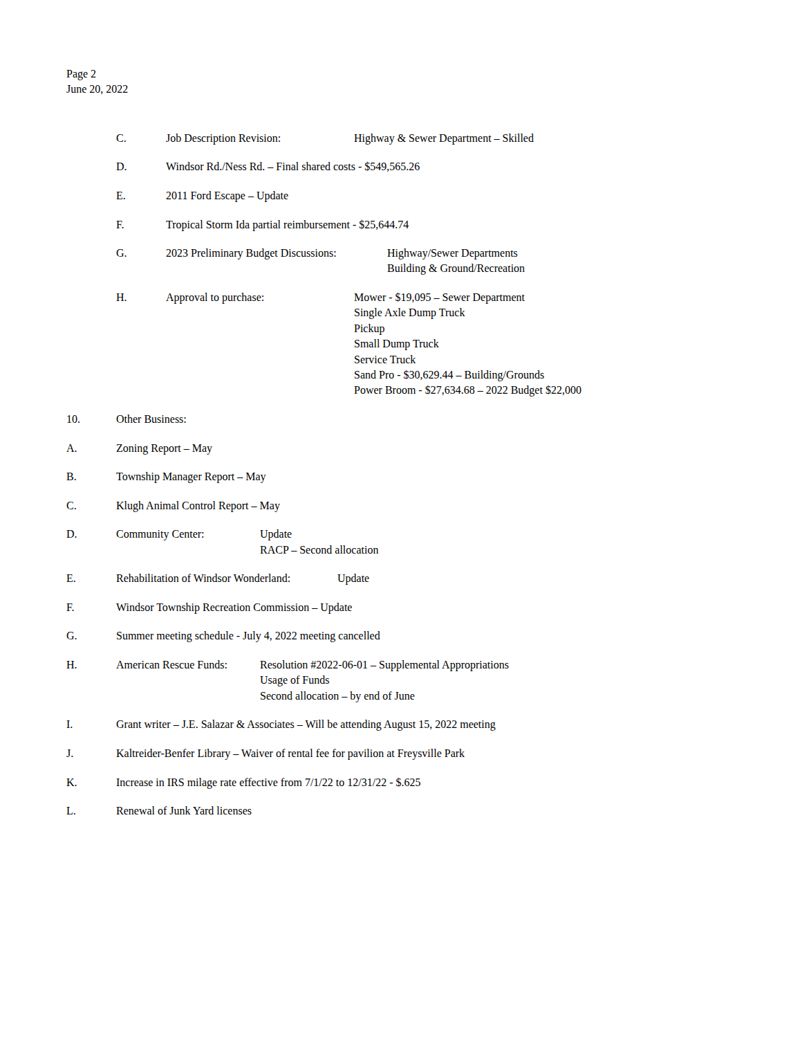Page 2
June 20, 2022
C. Job Description Revision: Highway & Sewer Department – Skilled
D. Windsor Rd./Ness Rd. – Final shared costs - $549,565.26
E. 2011 Ford Escape – Update
F. Tropical Storm Ida partial reimbursement - $25,644.74
G. 2023 Preliminary Budget Discussions:
Highway/Sewer Departments
Building & Ground/Recreation
H. Approval to purchase:
Mower - $19,095 – Sewer Department
Single Axle Dump Truck
Pickup
Small Dump Truck
Service Truck
Sand Pro - $30,629.44 – Building/Grounds
Power Broom - $27,634.68 – 2022 Budget $22,000
10. Other Business:
A. Zoning Report – May
B. Township Manager Report – May
C. Klugh Animal Control Report – May
D. Community Center:
Update
RACP – Second allocation
E. Rehabilitation of Windsor Wonderland: Update
F. Windsor Township Recreation Commission – Update
G. Summer meeting schedule - July 4, 2022 meeting cancelled
H. American Rescue Funds:
Resolution #2022-06-01 – Supplemental Appropriations
Usage of Funds
Second allocation – by end of June
I. Grant writer – J.E. Salazar & Associates – Will be attending August 15, 2022 meeting
J. Kaltreider-Benfer Library – Waiver of rental fee for pavilion at Freysville Park
K. Increase in IRS milage rate effective from 7/1/22 to 12/31/22 - $.625
L. Renewal of Junk Yard licenses